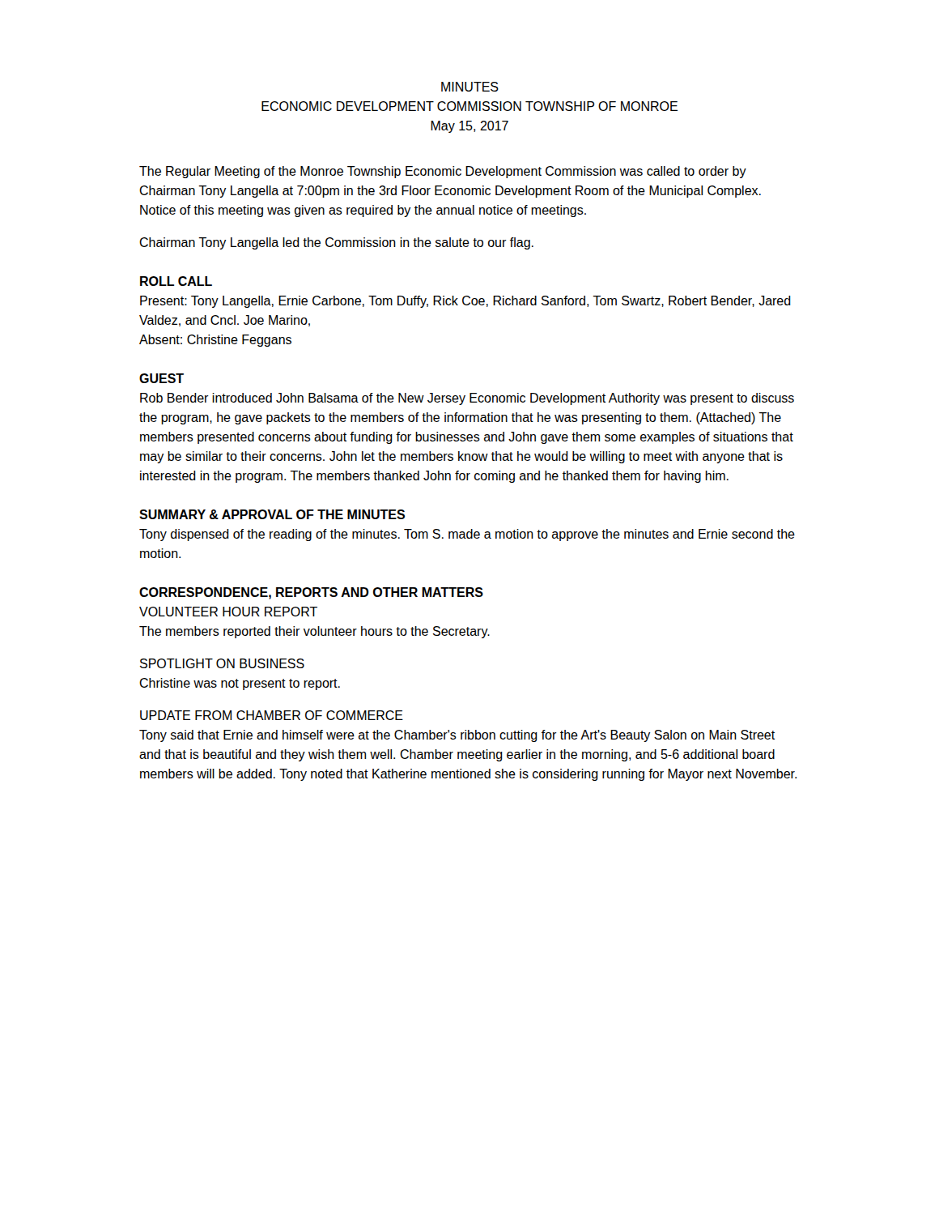MINUTES
ECONOMIC DEVELOPMENT COMMISSION TOWNSHIP OF MONROE
May 15, 2017
The Regular Meeting of the Monroe Township Economic Development Commission was called to order by Chairman Tony Langella at 7:00pm in the 3rd Floor Economic Development Room of the Municipal Complex. Notice of this meeting was given as required by the annual notice of meetings.
Chairman Tony Langella led the Commission in the salute to our flag.
Roll Call
Present: Tony Langella, Ernie Carbone, Tom Duffy, Rick Coe, Richard Sanford, Tom Swartz, Robert Bender, Jared Valdez, and Cncl. Joe Marino,
Absent: Christine Feggans
Guest
Rob Bender introduced John Balsama of the New Jersey Economic Development Authority was present to discuss the program, he gave packets to the members of the information that he was presenting to them. (Attached) The members presented concerns about funding for businesses and John gave them some examples of situations that may be similar to their concerns. John let the members know that he would be willing to meet with anyone that is interested in the program. The members thanked John for coming and he thanked them for having him.
Summary & Approval of the Minutes
Tony dispensed of the reading of the minutes. Tom S. made a motion to approve the minutes and Ernie second the motion.
Correspondence, Reports and Other Matters
Volunteer Hour Report
The members reported their volunteer hours to the Secretary.
Spotlight on Business
Christine was not present to report.
Update from Chamber of Commerce
Tony said that Ernie and himself were at the Chamber's ribbon cutting for the Art's Beauty Salon on Main Street and that is beautiful and they wish them well. Chamber meeting earlier in the morning, and 5-6 additional board members will be added. Tony noted that Katherine mentioned she is considering running for Mayor next November.